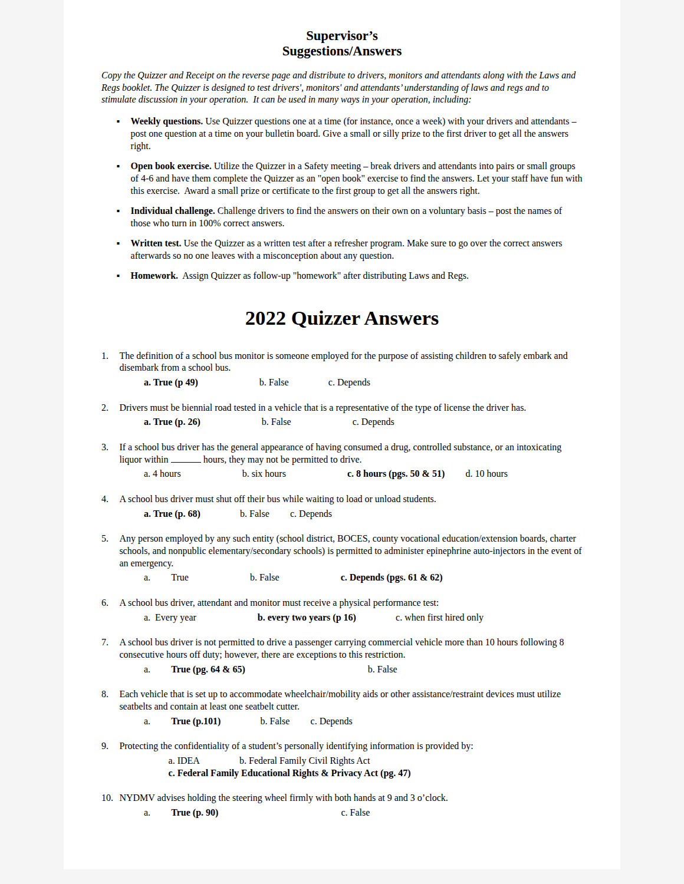Supervisor’s
Suggestions/Answers
Copy the Quizzer and Receipt on the reverse page and distribute to drivers, monitors and attendants along with the Laws and Regs booklet. The Quizzer is designed to test drivers', monitors' and attendants’ understanding of laws and regs and to stimulate discussion in your operation. It can be used in many ways in your operation, including:
Weekly questions. Use Quizzer questions one at a time (for instance, once a week) with your drivers and attendants – post one question at a time on your bulletin board. Give a small or silly prize to the first driver to get all the answers right.
Open book exercise. Utilize the Quizzer in a Safety meeting – break drivers and attendants into pairs or small groups of 4-6 and have them complete the Quizzer as an "open book" exercise to find the answers. Let your staff have fun with this exercise. Award a small prize or certificate to the first group to get all the answers right.
Individual challenge. Challenge drivers to find the answers on their own on a voluntary basis – post the names of those who turn in 100% correct answers.
Written test. Use the Quizzer as a written test after a refresher program. Make sure to go over the correct answers afterwards so no one leaves with a misconception about any question.
Homework. Assign Quizzer as follow-up "homework" after distributing Laws and Regs.
2022 Quizzer Answers
The definition of a school bus monitor is someone employed for the purpose of assisting children to safely embark and disembark from a school bus. a. True (p 49) b. False c. Depends
Drivers must be biennial road tested in a vehicle that is a representative of the type of license the driver has. a. True (p. 26) b. False c. Depends
If a school bus driver has the general appearance of having consumed a drug, controlled substance, or an intoxicating liquor within hours, they may not be permitted to drive. a. 4 hours b. six hours c. 8 hours (pgs. 50 & 51) d. 10 hours
A school bus driver must shut off their bus while waiting to load or unload students. a. True (p. 68) b. False c. Depends
Any person employed by any such entity (school district, BOCES, county vocational education/extension boards, charter schools, and nonpublic elementary/secondary schools) is permitted to administer epinephrine auto-injectors in the event of an emergency. a. True b. False c. Depends (pgs. 61 & 62)
A school bus driver, attendant and monitor must receive a physical performance test: a. Every year b. every two years (p 16) c. when first hired only
A school bus driver is not permitted to drive a passenger carrying commercial vehicle more than 10 hours following 8 consecutive hours off duty; however, there are exceptions to this restriction. a. True (pg. 64 & 65) b. False
Each vehicle that is set up to accommodate wheelchair/mobility aids or other assistance/restraint devices must utilize seatbelts and contain at least one seatbelt cutter. a. True (p.101) b. False c. Depends
Protecting the confidentiality of a student’s personally identifying information is provided by: a. IDEA b. Federal Family Civil Rights Act c. Federal Family Educational Rights & Privacy Act (pg. 47)
NYDMV advises holding the steering wheel firmly with both hands at 9 and 3 o’clock. a. True (p. 90) c. False